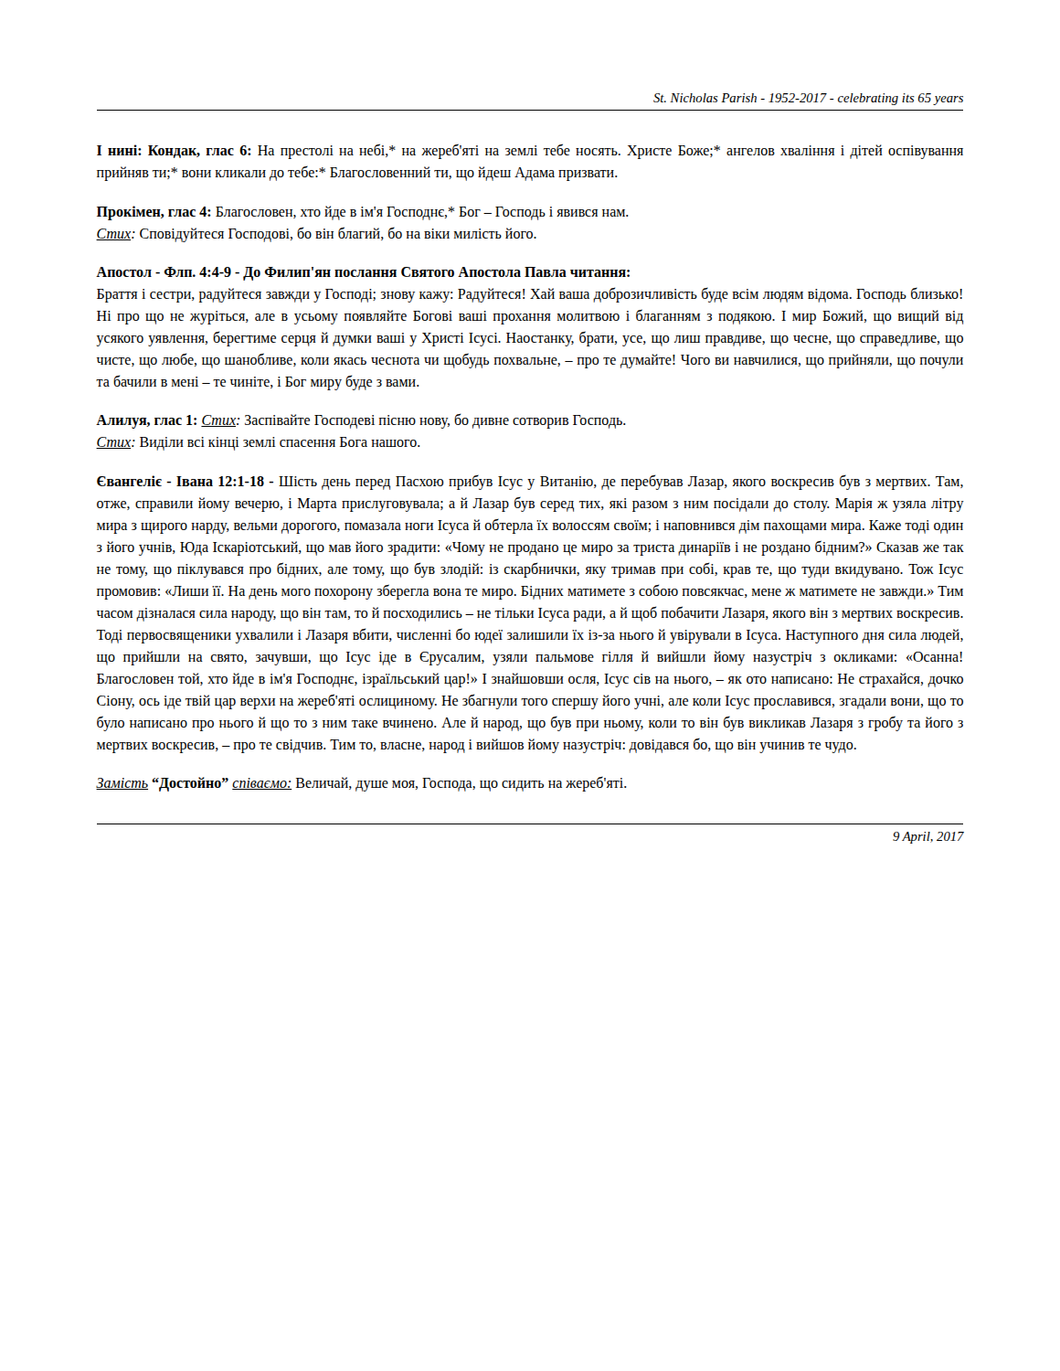St. Nicholas Parish - 1952-2017 - celebrating its 65 years
І нині: Кондак, глас 6: На престолі на небі,* на жереб'яті на землі тебе носять. Христе Боже;* ангелов хваління і дітей оспівування прийняв ти;* вони кликали до тебе:* Благословенний ти, що йдеш Адама призвати.
Прокімен, глас 4: Благословен, хто йде в ім'я Господнє,* Бог – Господь і явився нам.
Стих: Сповідуйтеся Господові, бо він благий, бо на віки милість його.
Апостол - Флп. 4:4-9 - До Филип'ян послання Святого Апостола Павла читання:
Браття і сестри, радуйтеся завжди у Господі; знову кажу: Радуйтеся! Хай ваша доброзичливість буде всім людям відома. Господь близько! Ні про що не журіться, але в усьому появляйте Богові ваші прохання молитвою і благанням з подякою. І мир Божий, що вищий від усякого уявлення, берегтиме серця й думки ваші у Христі Ісусі. Наостанку, брати, усе, що лиш правдиве, що чесне, що справедливе, що чисте, що любе, що шанобливе, коли якась чеснота чи щобудь похвальне, – про те думайте! Чого ви навчилися, що прийняли, що почули та бачили в мені – те чиніте, і Бог миру буде з вами.
Алилуя, глас 1: Стих: Заспівайте Господеві пісню нову, бо дивне сотворив Господь.
Стих: Виділи всі кінці землі спасення Бога нашого.
Євангеліє - Івана 12:1-18 - Шість день перед Пасхою прибув Ісус у Витанію, де перебував Лазар, якого воскресив був з мертвих. Там, отже, справили йому вечерю, і Марта прислуговувала; а й Лазар був серед тих, які разом з ним посідали до столу. Марія ж узяла літру мира з щирого нарду, вельми дорогого, помазала ноги Ісуса й обтерла їх волоссям своїм; і наповнився дім пахощами мира. Каже тоді один з його учнів, Юда Іскаріотський, що мав його зрадити: «Чому не продано це миро за триста динаріїв і не роздано бідним?» Сказав же так не тому, що піклувався про бідних, але тому, що був злодій: із скарбнички, яку тримав при собі, крав те, що туди вкидувано. Тож Ісус промовив: «Лиши її. На день мого похорону зберегла вона те миро. Бідних матимете з собою повсякчас, мене ж матимете не завжди.» Тим часом дізналася сила народу, що він там, то й посходились – не тільки Ісуса ради, а й щоб побачити Лазаря, якого він з мертвих воскресив. Тоді первосвященики ухвалили і Лазаря вбити, численні бо юдеї залишили їх із-за нього й увірували в Ісуса. Наступного дня сила людей, що прийшли на свято, зачувши, що Ісус іде в Єрусалим, узяли пальмове гілля й вийшли йому назустріч з окликами: «Осанна! Благословен той, хто йде в ім'я Господнє, ізраїльський цар!» І знайшовши осля, Ісус сів на нього, – як ото написано: Не страхайся, дочко Сіону, ось іде твій цар верхи на жереб'яті ослициному. Не збагнули того спершу його учні, але коли Ісус прославився, згадали вони, що то було написано про нього й що то з ним таке вчинено. Але й народ, що був при ньому, коли то він був викликав Лазаря з гробу та його з мертвих воскресив, – про те свідчив. Тим то, власне, народ і вийшов йому назустріч: довідався бо, що він учинив те чудо.
Замість “Достойно” співаємо: Величай, душе моя, Господа, що сидить на жереб'яті.
9 April, 2017